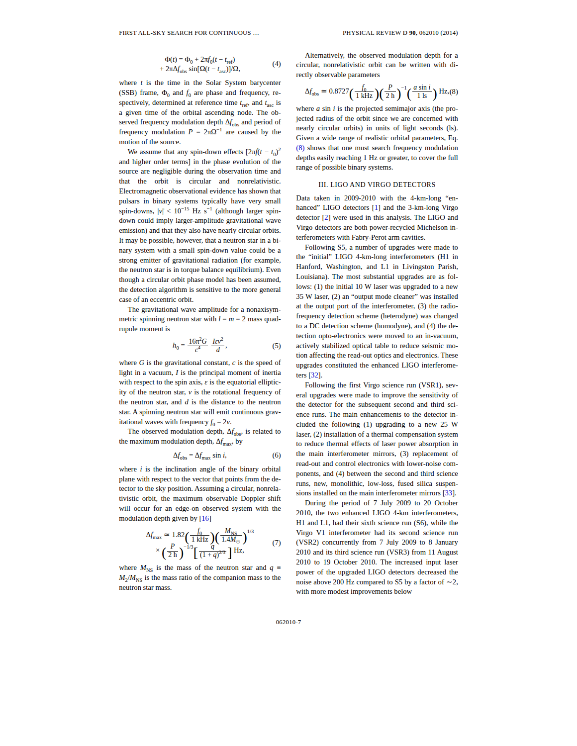First all-sky search for continuous …
Physical Review D 90, 062010 (2014)
Φ(t) = Φ0 + 2πf0(t − tref)
+ 2πΔfobs sin[Ω(t − tasc)]/Ω, (4)
where t is the time in the Solar System barycenter (SSB) frame, Φ0 and f0 are phase and frequency, respectively, determined at reference time tref, and tasc is a given time of the orbital ascending node. The observed frequency modulation depth Δfobs and period of frequency modulation P = 2πΩ−1 are caused by the motion of the source.
We assume that any spin-down effects [2πḟ(t − t0)2 and higher order terms] in the phase evolution of the source are negligible during the observation time and that the orbit is circular and nonrelativistic. Electromagnetic observational evidence has shown that pulsars in binary systems typically have very small spin-downs, |ν̇| < 10−15 Hz s−1 (although larger spin-down could imply larger-amplitude gravitational wave emission) and that they also have nearly circular orbits. It may be possible, however, that a neutron star in a binary system with a small spin-down value could be a strong emitter of gravitational radiation (for example, the neutron star is in torque balance equilibrium). Even though a circular orbit phase model has been assumed, the detection algorithm is sensitive to the more general case of an eccentric orbit.
The gravitational wave amplitude for a nonaxisymmetric spinning neutron star with l = m = 2 mass quadrupole moment is
h0 = 16π2G c4 Iεν2 d, (5)
where G is the gravitational constant, c is the speed of light in a vacuum, I is the principal moment of inertia with respect to the spin axis, ε is the equatorial ellipticity of the neutron star, ν is the rotational frequency of the neutron star, and d is the distance to the neutron star. A spinning neutron star will emit continuous gravitational waves with frequency f0 = 2ν.
The observed modulation depth, Δfobs, is related to the maximum modulation depth, Δfmax, by
Δfobs = Δfmax sin i, (6)
where i is the inclination angle of the binary orbital plane with respect to the vector that points from the detector to the sky position. Assuming a circular, nonrelativistic orbit, the maximum observable Doppler shift will occur for an edge-on observed system with the modulation depth given by [16]
Δfmax ≃ 1.82(f01 kHz)(MNS 1.4M☉)1/3
× (P 2 h)−1/3[q(1 + q)2/3] Hz, (7)
where MNS is the mass of the neutron star and q ≡ M2/MNS is the mass ratio of the companion mass to the neutron star mass.
Alternatively, the observed modulation depth for a circular, nonrelativistic orbit can be written with directly observable parameters
Δfobs ≃ 0.8727(f01 kHz)(P 2 h)−1(a sin i 1 ls) Hz, (8)
where a sin i is the projected semimajor axis (the projected radius of the orbit since we are concerned with nearly circular orbits) in units of light seconds (ls). Given a wide range of realistic orbital parameters, Eq. (8) shows that one must search frequency modulation depths easily reaching 1 Hz or greater, to cover the full range of possible binary systems.
III. LIGO and Virgo Detectors
Data taken in 2009-2010 with the 4-km-long “enhanced” LIGO detectors [1] and the 3-km-long Virgo detector [2] were used in this analysis. The LIGO and Virgo detectors are both power-recycled Michelson interferometers with Fabry-Perot arm cavities.
Following S5, a number of upgrades were made to the “initial” LIGO 4-km-long interferometers (H1 in Hanford, Washington, and L1 in Livingston Parish, Louisiana). The most substantial upgrades are as follows: (1) the initial 10 W laser was upgraded to a new 35 W laser, (2) an “output mode cleaner” was installed at the output port of the interferometer, (3) the radio-frequency detection scheme (heterodyne) was changed to a DC detection scheme (homodyne), and (4) the detection opto-electronics were moved to an in-vacuum, actively stabilized optical table to reduce seismic motion affecting the read-out optics and electronics. These upgrades constituted the enhanced LIGO interferometers [32].
Following the first Virgo science run (VSR1), several upgrades were made to improve the sensitivity of the detector for the subsequent second and third science runs. The main enhancements to the detector included the following (1) upgrading to a new 25 W laser, (2) installation of a thermal compensation system to reduce thermal effects of laser power absorption in the main interferometer mirrors, (3) replacement of read-out and control electronics with lower-noise components, and (4) between the second and third science runs, new, monolithic, low-loss, fused silica suspensions installed on the main interferometer mirrors [33].
During the period of 7 July 2009 to 20 October 2010, the two enhanced LIGO 4-km interferometers, H1 and L1, had their sixth science run (S6), while the Virgo V1 interferometer had its second science run (VSR2) concurrently from 7 July 2009 to 8 January 2010 and its third science run (VSR3) from 11 August 2010 to 19 October 2010. The increased input laser power of the upgraded LIGO detectors decreased the noise above 200 Hz compared to S5 by a factor of ∼2, with more modest improvements below
062010-7